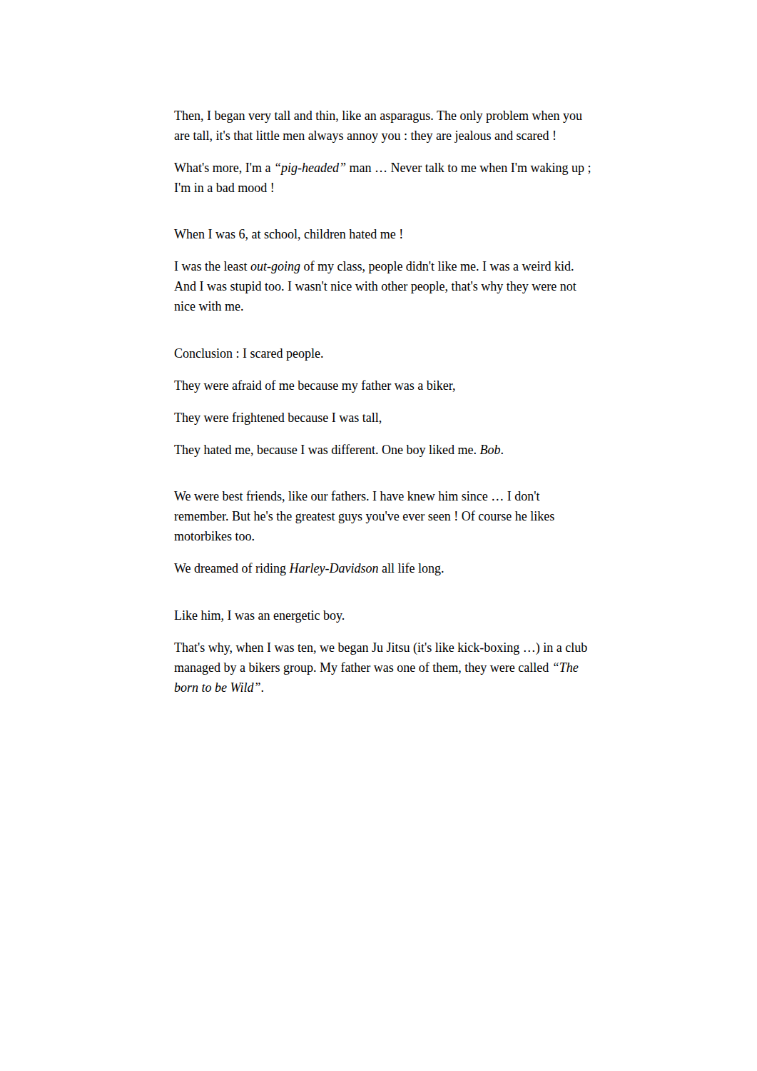Then, I began very tall and thin, like an asparagus. The only problem when you are tall, it's that little men always annoy you : they are jealous and scared !
What's more, I'm a “pig-headed” man … Never talk to me when I'm waking up ; I'm in a bad mood !
When I was 6, at school, children hated me !
I was the least out-going of my class, people didn't like me. I was a weird kid. And I was stupid too. I wasn't nice with other people, that's why they were not nice with me.
Conclusion : I scared people.
They were afraid of me because my father was a biker,
They were frightened because I was tall,
They hated me, because I was different. One boy liked me. Bob.
We were best friends, like our fathers. I have knew him since … I don't remember. But he's the greatest guys you've ever seen ! Of course he likes motorbikes too.
We dreamed of riding Harley-Davidson all life long.
Like him, I was an energetic boy.
That's why, when I was ten, we began Ju Jitsu (it's like kick-boxing …) in a club managed by a bikers group. My father was one of them, they were called “The born to be Wild”.